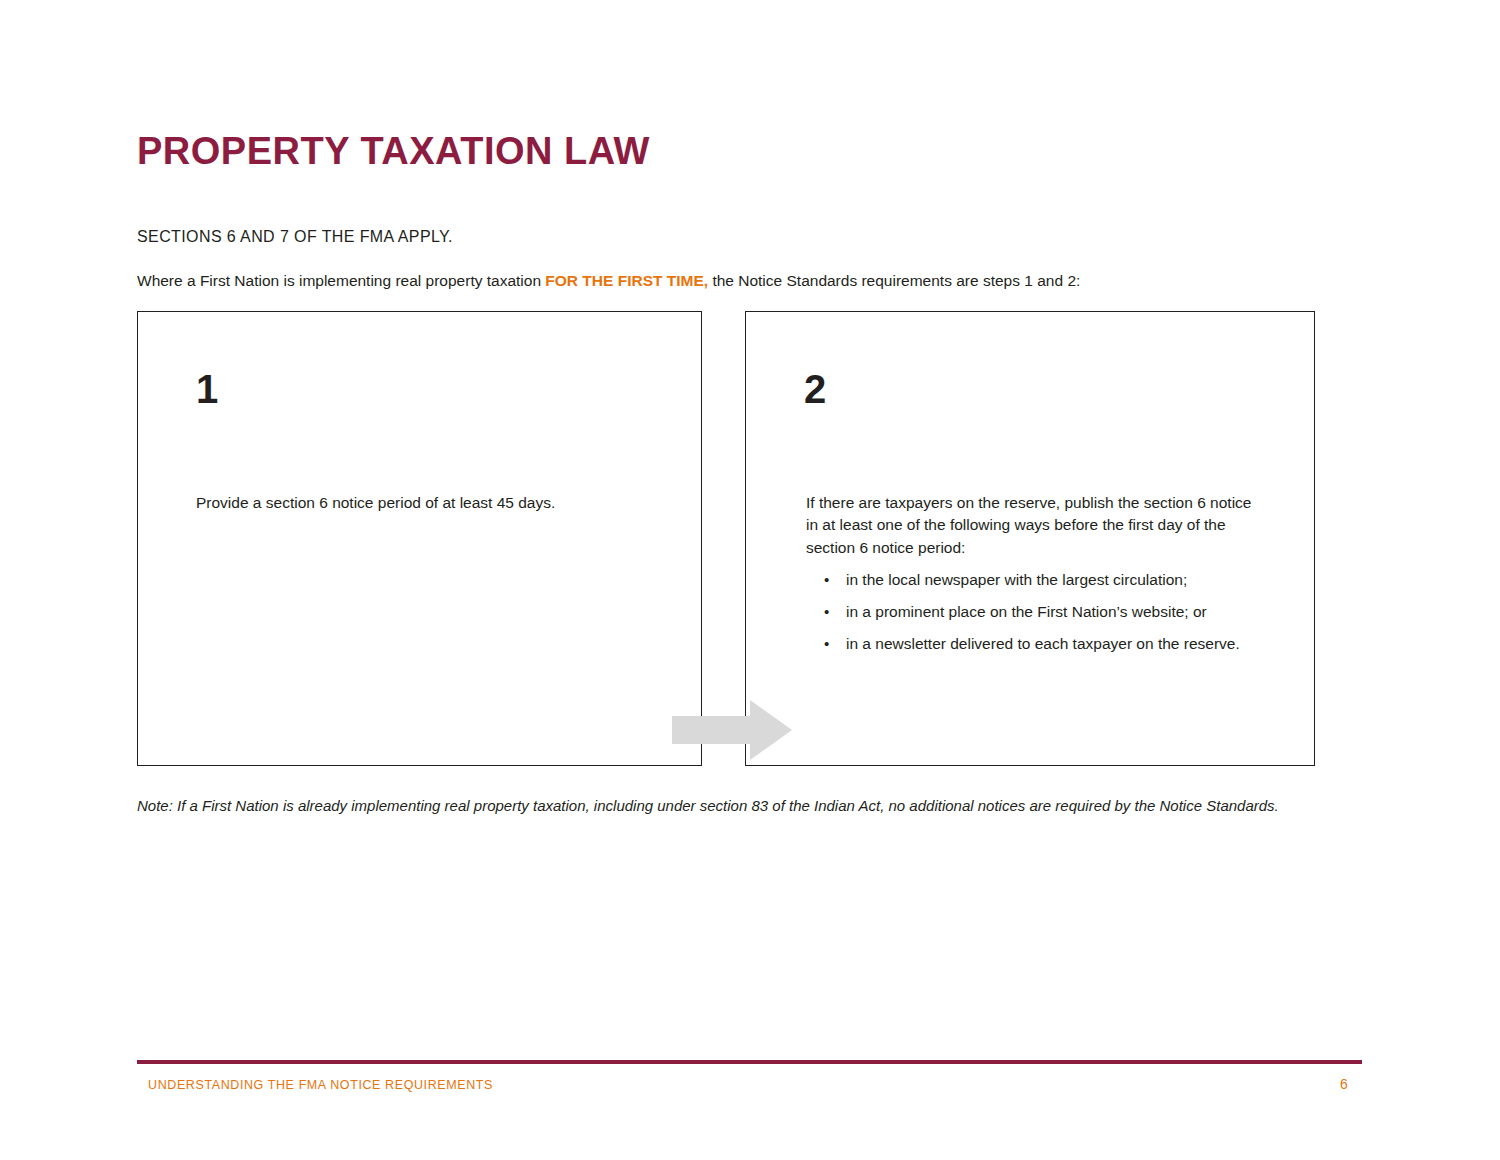PROPERTY TAXATION LAW
SECTIONS 6 AND 7 OF THE FMA APPLY.
Where a First Nation is implementing real property taxation FOR THE FIRST TIME, the Notice Standards requirements are steps 1 and 2:
1
Provide a section 6 notice period of at least 45 days.
2
If there are taxpayers on the reserve, publish the section 6 notice in at least one of the following ways before the first day of the section 6 notice period:
in the local newspaper with the largest circulation;
in a prominent place on the First Nation’s website; or
in a newsletter delivered to each taxpayer on the reserve.
Note: If a First Nation is already implementing real property taxation, including under section 83 of the Indian Act, no additional notices are required by the Notice Standards.
UNDERSTANDING THE FMA NOTICE REQUIREMENTS
6